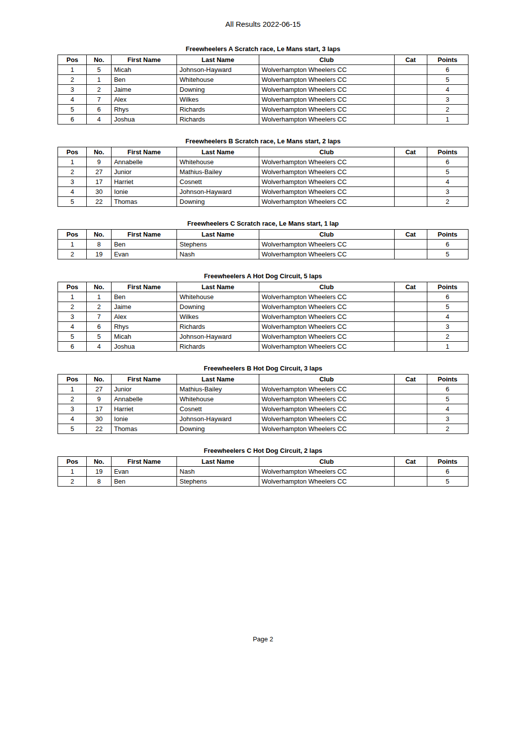All Results 2022-06-15
Freewheelers A Scratch race, Le Mans start, 3 laps
| Pos | No. | First Name | Last Name | Club | Cat | Points |
| --- | --- | --- | --- | --- | --- | --- |
| 1 | 5 | Micah | Johnson-Hayward | Wolverhampton Wheelers CC | | 6 |
| 2 | 1 | Ben | Whitehouse | Wolverhampton Wheelers CC | | 5 |
| 3 | 2 | Jaime | Downing | Wolverhampton Wheelers CC | | 4 |
| 4 | 7 | Alex | Wilkes | Wolverhampton Wheelers CC | | 3 |
| 5 | 6 | Rhys | Richards | Wolverhampton Wheelers CC | | 2 |
| 6 | 4 | Joshua | Richards | Wolverhampton Wheelers CC | | 1 |
Freewheelers B Scratch race, Le Mans start, 2 laps
| Pos | No. | First Name | Last Name | Club | Cat | Points |
| --- | --- | --- | --- | --- | --- | --- |
| 1 | 9 | Annabelle | Whitehouse | Wolverhampton Wheelers CC | | 6 |
| 2 | 27 | Junior | Mathius-Bailey | Wolverhampton Wheelers CC | | 5 |
| 3 | 17 | Harriet | Cosnett | Wolverhampton Wheelers CC | | 4 |
| 4 | 30 | Ionie | Johnson-Hayward | Wolverhampton Wheelers CC | | 3 |
| 5 | 22 | Thomas | Downing | Wolverhampton Wheelers CC | | 2 |
Freewheelers C Scratch race, Le Mans start, 1 lap
| Pos | No. | First Name | Last Name | Club | Cat | Points |
| --- | --- | --- | --- | --- | --- | --- |
| 1 | 8 | Ben | Stephens | Wolverhampton Wheelers CC | | 6 |
| 2 | 19 | Evan | Nash | Wolverhampton Wheelers CC | | 5 |
Freewheelers A Hot Dog Circuit, 5 laps
| Pos | No. | First Name | Last Name | Club | Cat | Points |
| --- | --- | --- | --- | --- | --- | --- |
| 1 | 1 | Ben | Whitehouse | Wolverhampton Wheelers CC | | 6 |
| 2 | 2 | Jaime | Downing | Wolverhampton Wheelers CC | | 5 |
| 3 | 7 | Alex | Wilkes | Wolverhampton Wheelers CC | | 4 |
| 4 | 6 | Rhys | Richards | Wolverhampton Wheelers CC | | 3 |
| 5 | 5 | Micah | Johnson-Hayward | Wolverhampton Wheelers CC | | 2 |
| 6 | 4 | Joshua | Richards | Wolverhampton Wheelers CC | | 1 |
Freewheelers B Hot Dog Circuit, 3 laps
| Pos | No. | First Name | Last Name | Club | Cat | Points |
| --- | --- | --- | --- | --- | --- | --- |
| 1 | 27 | Junior | Mathius-Bailey | Wolverhampton Wheelers CC | | 6 |
| 2 | 9 | Annabelle | Whitehouse | Wolverhampton Wheelers CC | | 5 |
| 3 | 17 | Harriet | Cosnett | Wolverhampton Wheelers CC | | 4 |
| 4 | 30 | Ionie | Johnson-Hayward | Wolverhampton Wheelers CC | | 3 |
| 5 | 22 | Thomas | Downing | Wolverhampton Wheelers CC | | 2 |
Freewheelers C Hot Dog Circuit, 2 laps
| Pos | No. | First Name | Last Name | Club | Cat | Points |
| --- | --- | --- | --- | --- | --- | --- |
| 1 | 19 | Evan | Nash | Wolverhampton Wheelers CC | | 6 |
| 2 | 8 | Ben | Stephens | Wolverhampton Wheelers CC | | 5 |
Page 2